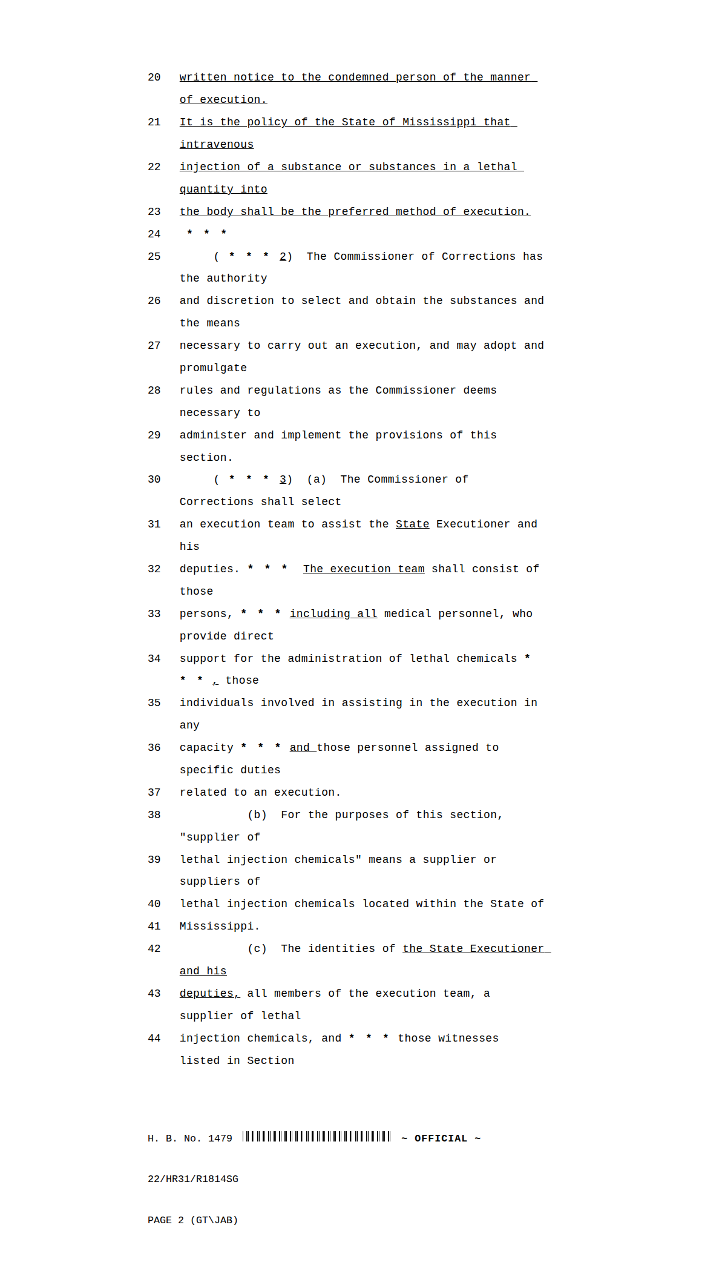| 20 | written notice to the condemned person of the manner of execution. |
| 21 | It is the policy of the State of Mississippi that intravenous |
| 22 | injection of a substance or substances in a lethal quantity into |
| 23 | the body shall be the preferred method of execution. |
| 24 | * * * |
| 25 | ( * * * 2 ) The Commissioner of Corrections has the authority |
| 26 | and discretion to select and obtain the substances and the means |
| 27 | necessary to carry out an execution, and may adopt and promulgate |
| 28 | rules and regulations as the Commissioner deems necessary to |
| 29 | administer and implement the provisions of this section. |
| 30 | ( * * * 3 ) (a) The Commissioner of Corrections shall select |
| 31 | an execution team to assist the State Executioner and his |
| 32 | deputies. * * * The execution team shall consist of those |
| 33 | persons, * * * including all medical personnel, who provide direct |
| 34 | support for the administration of lethal chemicals * * * , those |
| 35 | individuals involved in assisting in the execution in any |
| 36 | capacity * * * and those personnel assigned to specific duties |
| 37 | related to an execution. |
| 38 | (b) For the purposes of this section, "supplier of |
| 39 | lethal injection chemicals" means a supplier or suppliers of |
| 40 | lethal injection chemicals located within the State of |
| 41 | Mississippi. |
| 42 | (c) The identities of the State Executioner and his |
| 43 | deputies, all members of the execution team, a supplier of lethal |
| 44 | injection chemicals, and * * * those witnesses listed in Section |
H. B. No. 1479 ~ OFFICIAL ~
22/HR31/R1814SG
PAGE 2 (GT\JAB)